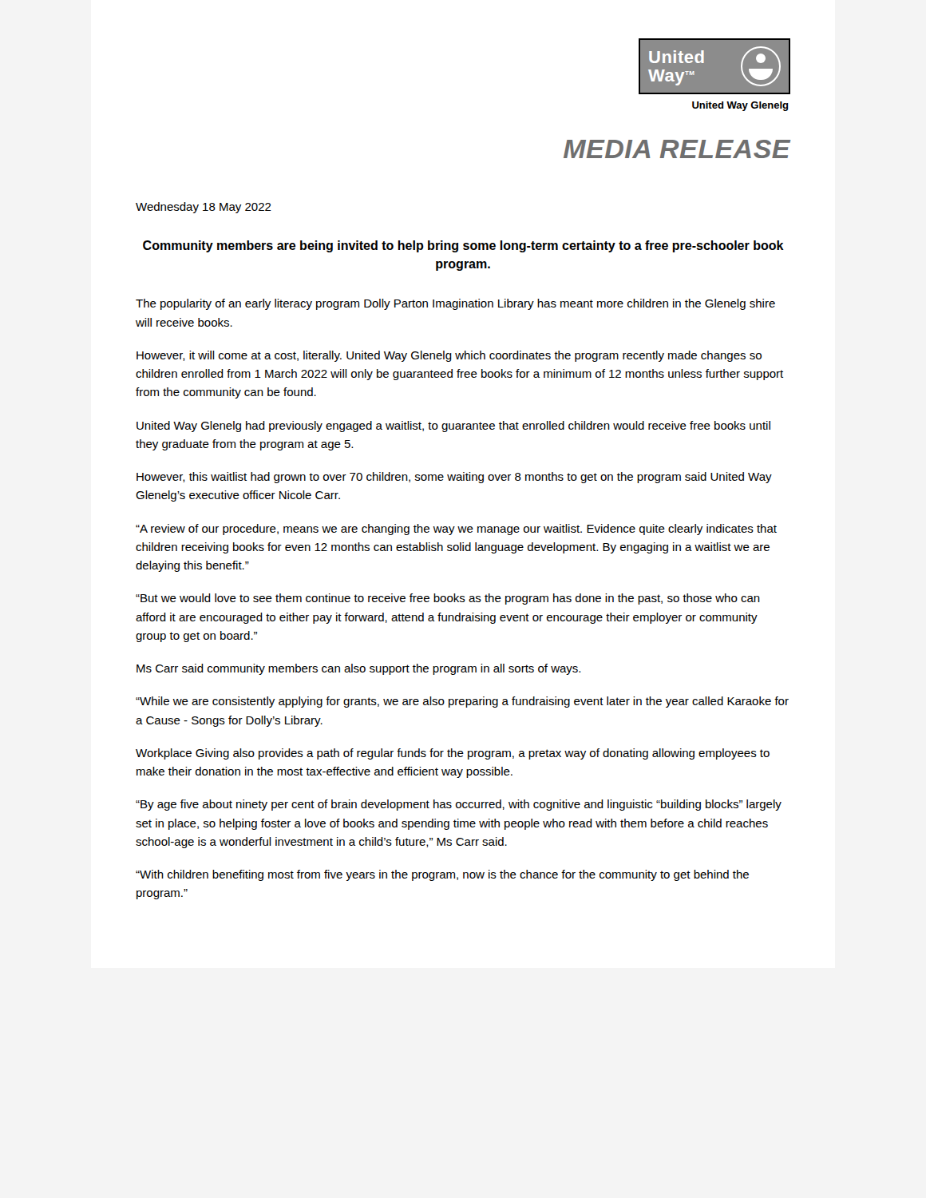United
WayTM
United Way Glenelg
MEDIA RELEASE
Wednesday 18 May 2022
Community members are being invited to help bring some long-term certainty to a free pre-schooler book program.
The popularity of an early literacy program Dolly Parton Imagination Library has meant more children in the Glenelg shire will receive books.
However, it will come at a cost, literally. United Way Glenelg which coordinates the program recently made changes so children enrolled from 1 March 2022 will only be guaranteed free books for a minimum of 12 months unless further support from the community can be found.
United Way Glenelg had previously engaged a waitlist, to guarantee that enrolled children would receive free books until they graduate from the program at age 5.
However, this waitlist had grown to over 70 children, some waiting over 8 months to get on the program said United Way Glenelg’s executive officer Nicole Carr.
“A review of our procedure, means we are changing the way we manage our waitlist. Evidence quite clearly indicates that children receiving books for even 12 months can establish solid language development. By engaging in a waitlist we are delaying this benefit.”
“But we would love to see them continue to receive free books as the program has done in the past, so those who can afford it are encouraged to either pay it forward, attend a fundraising event or encourage their employer or community group to get on board.”
Ms Carr said community members can also support the program in all sorts of ways.
“While we are consistently applying for grants, we are also preparing a fundraising event later in the year called Karaoke for a Cause - Songs for Dolly’s Library.
Workplace Giving also provides a path of regular funds for the program, a pretax way of donating allowing employees to make their donation in the most tax-effective and efficient way possible.
“By age five about ninety per cent of brain development has occurred, with cognitive and linguistic “building blocks” largely set in place, so helping foster a love of books and spending time with people who read with them before a child reaches school-age is a wonderful investment in a child’s future,” Ms Carr said.
“With children benefiting most from five years in the program, now is the chance for the community to get behind the program.”